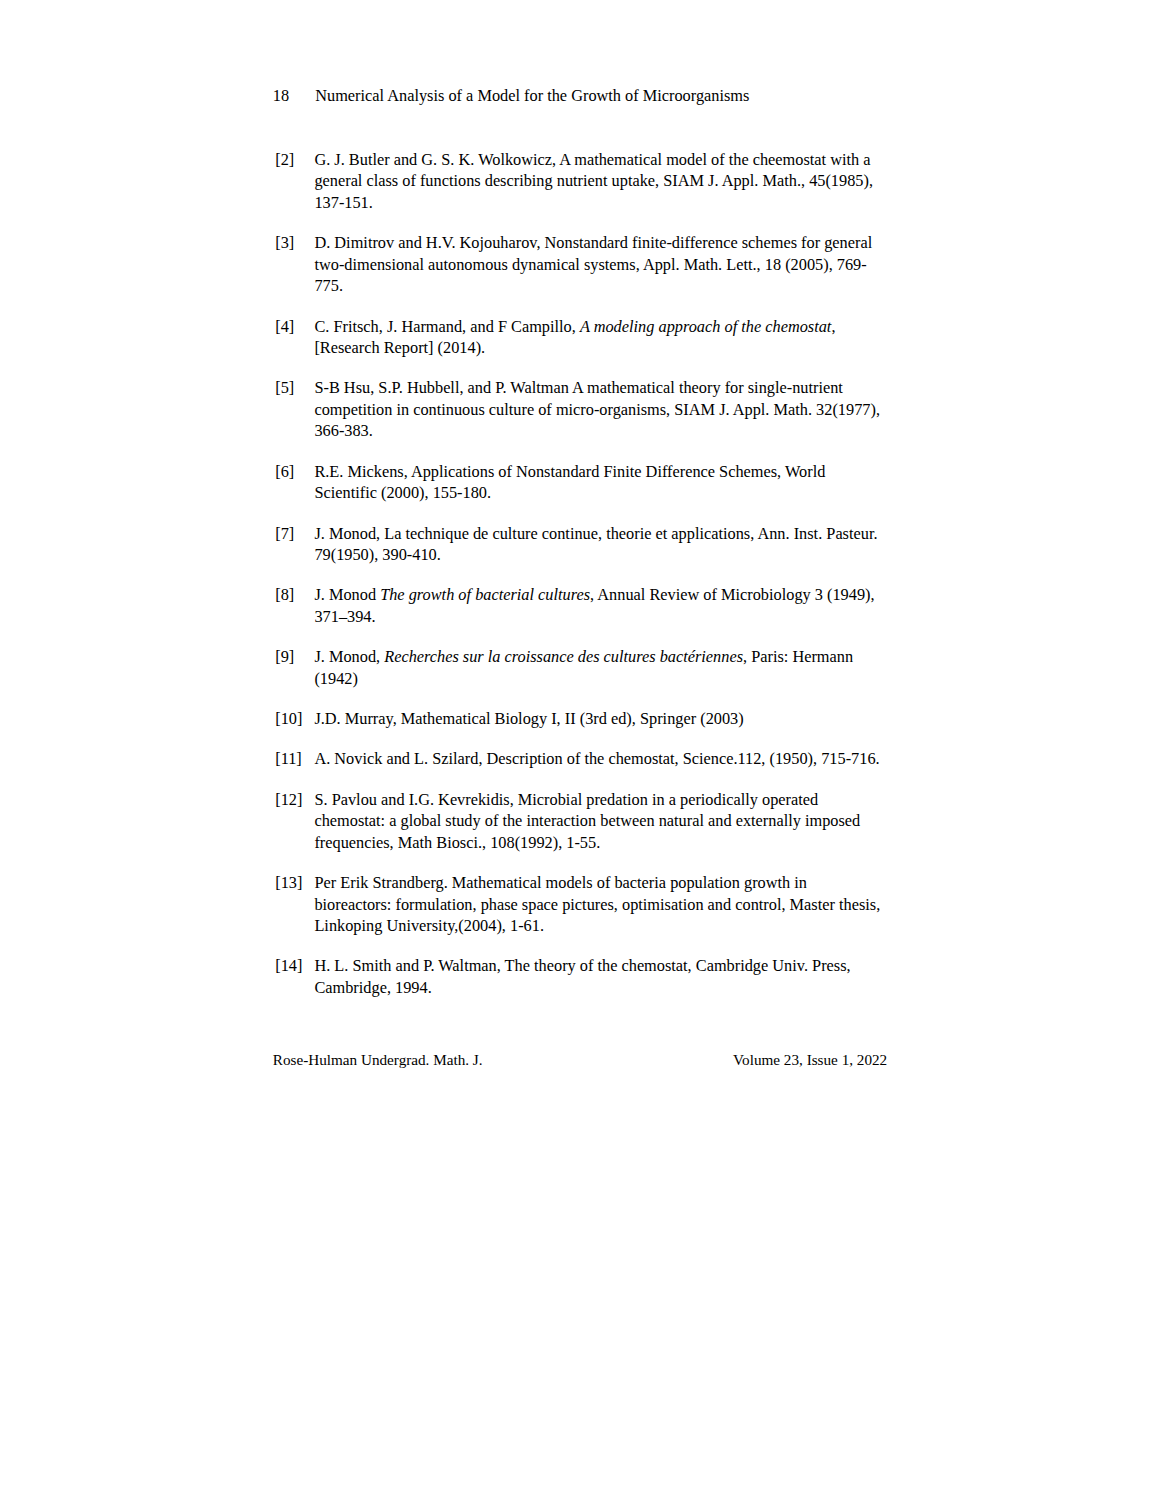18 Numerical Analysis of a Model for the Growth of Microorganisms
[2] G. J. Butler and G. S. K. Wolkowicz, A mathematical model of the cheemostat with a general class of functions describing nutrient uptake, SIAM J. Appl. Math., 45(1985), 137-151.
[3] D. Dimitrov and H.V. Kojouharov, Nonstandard finite-difference schemes for general two-dimensional autonomous dynamical systems, Appl. Math. Lett., 18 (2005), 769-775.
[4] C. Fritsch, J. Harmand, and F Campillo, A modeling approach of the chemostat, [Research Report] (2014).
[5] S-B Hsu, S.P. Hubbell, and P. Waltman A mathematical theory for single-nutrient competition in continuous culture of micro-organisms, SIAM J. Appl. Math. 32(1977), 366-383.
[6] R.E. Mickens, Applications of Nonstandard Finite Difference Schemes, World Scientific (2000), 155-180.
[7] J. Monod, La technique de culture continue, theorie et applications, Ann. Inst. Pasteur. 79(1950), 390-410.
[8] J. Monod The growth of bacterial cultures, Annual Review of Microbiology 3 (1949), 371–394.
[9] J. Monod, Recherches sur la croissance des cultures bactériennes, Paris: Hermann (1942)
[10] J.D. Murray, Mathematical Biology I, II (3rd ed), Springer (2003)
[11] A. Novick and L. Szilard, Description of the chemostat, Science.112, (1950), 715-716.
[12] S. Pavlou and I.G. Kevrekidis, Microbial predation in a periodically operated chemostat: a global study of the interaction between natural and externally imposed frequencies, Math Biosci., 108(1992), 1-55.
[13] Per Erik Strandberg. Mathematical models of bacteria population growth in bioreactors: formulation, phase space pictures, optimisation and control, Master thesis, Linkoping University,(2004), 1-61.
[14] H. L. Smith and P. Waltman, The theory of the chemostat, Cambridge Univ. Press, Cambridge, 1994.
Rose-Hulman Undergrad. Math. J. Volume 23, Issue 1, 2022